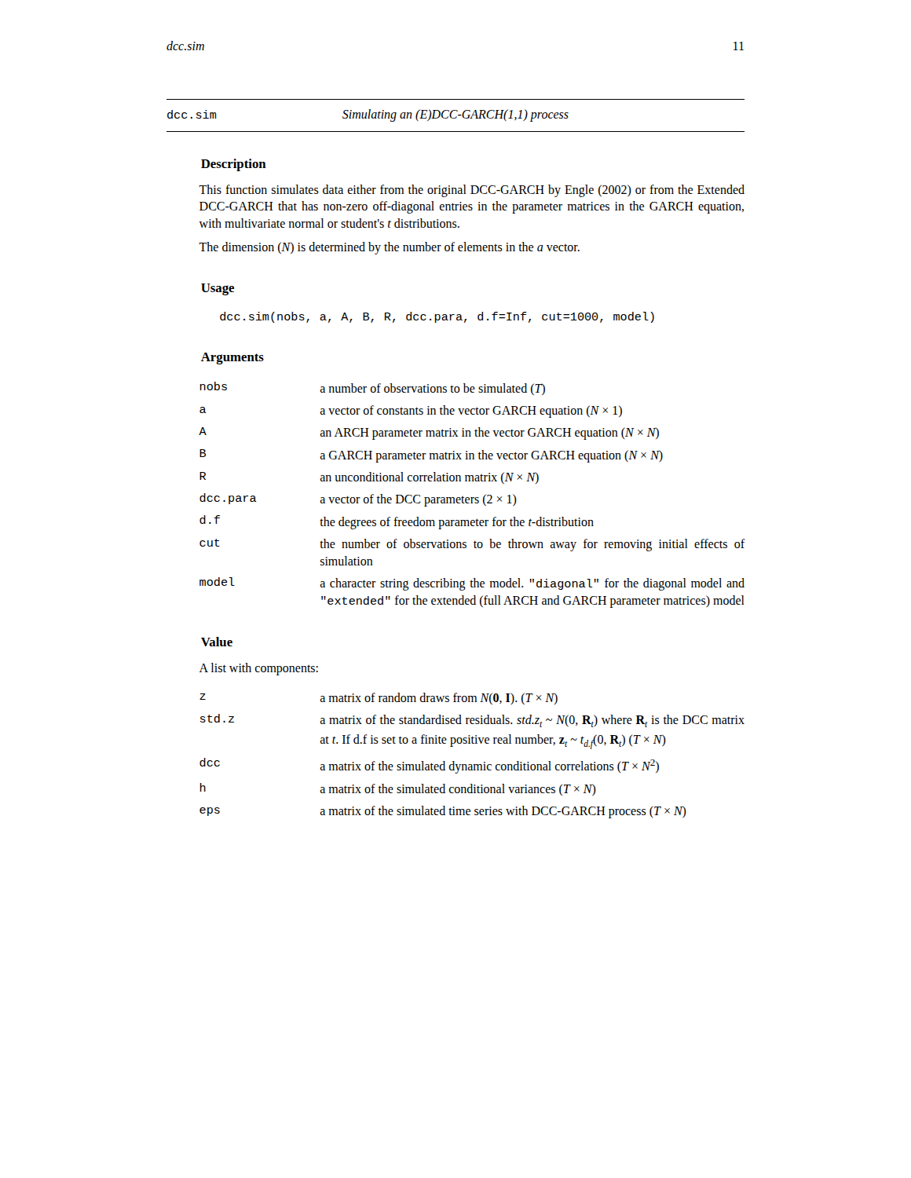dcc.sim 11
dcc.sim Simulating an (E)DCC-GARCH(1,1) process
Description
This function simulates data either from the original DCC-GARCH by Engle (2002) or from the Extended DCC-GARCH that has non-zero off-diagonal entries in the parameter matrices in the GARCH equation, with multivariate normal or student's t distributions.
The dimension (N) is determined by the number of elements in the a vector.
Usage
dcc.sim(nobs, a, A, B, R, dcc.para, d.f=Inf, cut=1000, model)
Arguments
nobs
a number of observations to be simulated (T)
a
a vector of constants in the vector GARCH equation (N × 1)
A
an ARCH parameter matrix in the vector GARCH equation (N × N)
B
a GARCH parameter matrix in the vector GARCH equation (N × N)
R
an unconditional correlation matrix (N × N)
dcc.para
a vector of the DCC parameters (2 × 1)
d.f
the degrees of freedom parameter for the t-distribution
cut
the number of observations to be thrown away for removing initial effects of simulation
model
a character string describing the model. "diagonal" for the diagonal model and "extended" for the extended (full ARCH and GARCH parameter matrices) model
Value
A list with components:
z
a matrix of random draws from N(0, I). (T × N)
std.z
a matrix of the standardised residuals. std.zt ~ N(0, Rt) where Rt is the DCC matrix at t. If d.f is set to a finite positive real number, zt ~ td.f(0, Rt) (T × N)
dcc
a matrix of the simulated dynamic conditional correlations (T × N2)
h
a matrix of the simulated conditional variances (T × N)
eps
a matrix of the simulated time series with DCC-GARCH process (T × N)